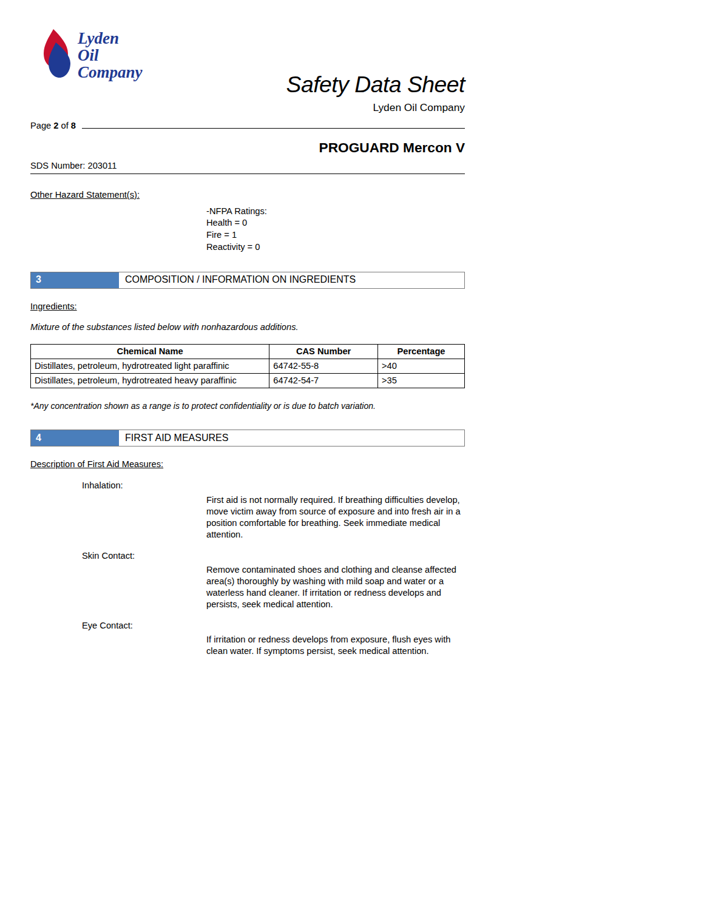Lyden Oil Company
Safety Data Sheet
Lyden Oil Company
Page 2 of 8
PROGUARD Mercon V
SDS Number: 203011
Other Hazard Statement(s):
-NFPA Ratings:
Health = 0
Fire = 1
Reactivity = 0
3
COMPOSITION / INFORMATION ON INGREDIENTS
Ingredients:
Mixture of the substances listed below with nonhazardous additions.
| Chemical Name | CAS Number | Percentage |
| --- | --- | --- |
| Distillates, petroleum, hydrotreated light paraffinic | 64742-55-8 | >40 |
| Distillates, petroleum, hydrotreated heavy paraffinic | 64742-54-7 | >35 |
*Any concentration shown as a range is to protect confidentiality or is due to batch variation.
4
FIRST AID MEASURES
Description of First Aid Measures:
Inhalation:
First aid is not normally required. If breathing difficulties develop, move victim away from source of exposure and into fresh air in a position comfortable for breathing. Seek immediate medical attention.
Skin Contact:
Remove contaminated shoes and clothing and cleanse affected area(s) thoroughly by washing with mild soap and water or a waterless hand cleaner. If irritation or redness develops and persists, seek medical attention.
Eye Contact:
If irritation or redness develops from exposure, flush eyes with clean water. If symptoms persist, seek medical attention.